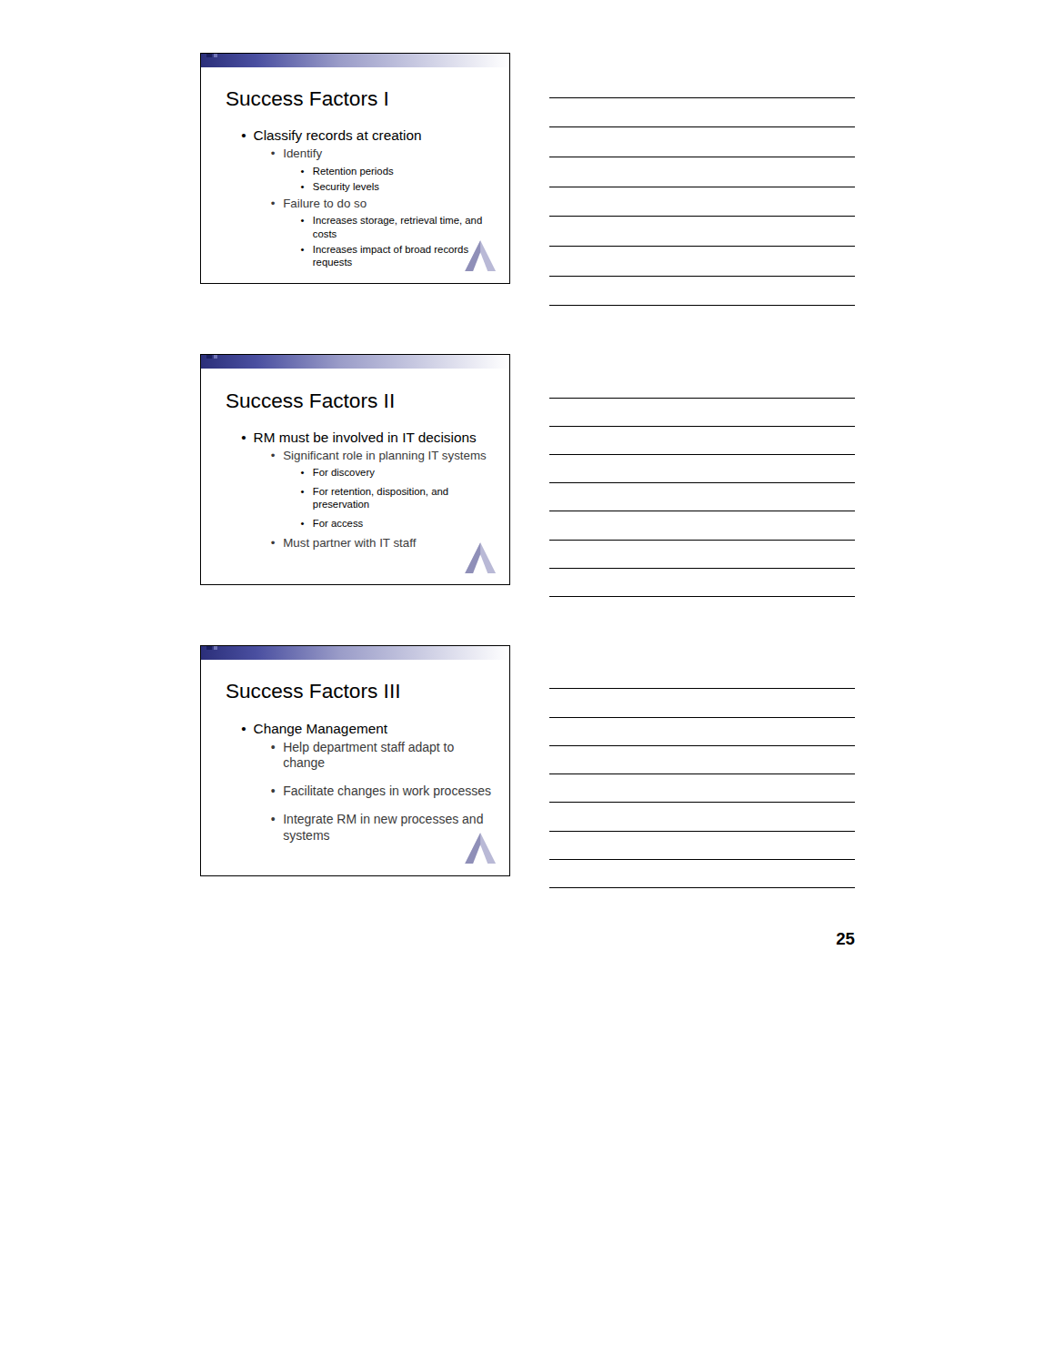Success Factors I
Classify records at creation
Identify
Retention periods
Security levels
Failure to do so
Increases storage, retrieval time, and costs
Increases impact of broad records requests
Success Factors II
RM must be involved in IT decisions
Significant role in planning IT systems
For discovery
For retention, disposition, and preservation
For access
Must partner with IT staff
Success Factors III
Change Management
Help department staff adapt to change
Facilitate changes in work processes
Integrate RM in new processes and systems
25